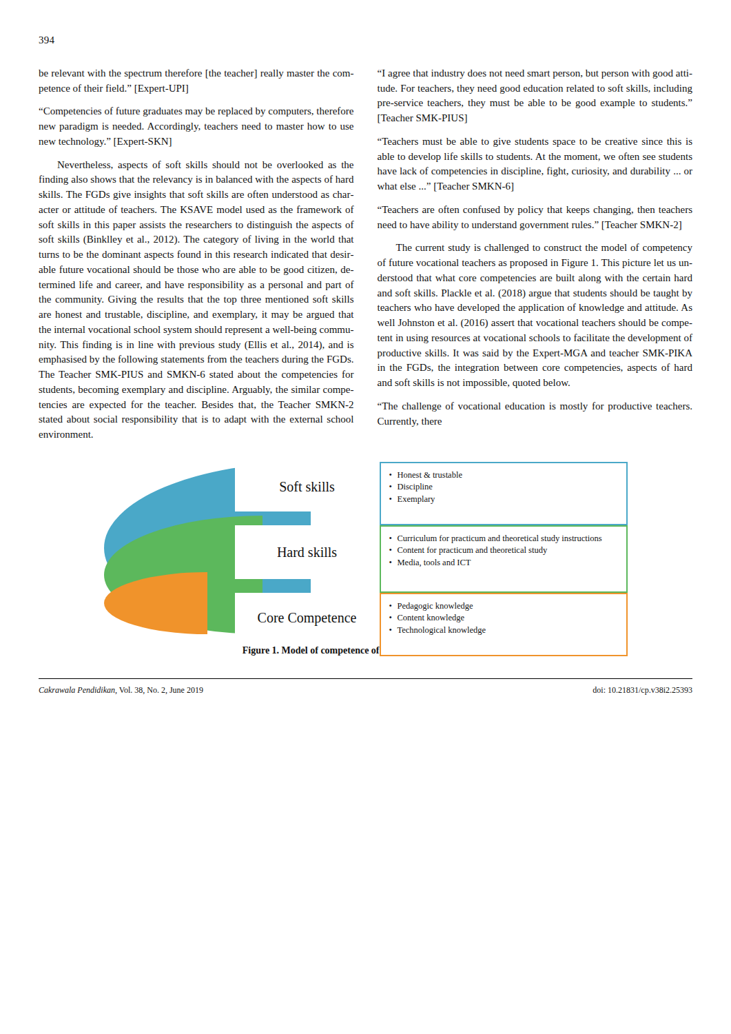394
be relevant with the spectrum therefore [the teacher] really master the competence of their field.” [Expert-UPI]
“Competencies of future graduates may be replaced by computers, therefore new paradigm is needed. Accordingly, teachers need to master how to use new technology.” [Expert-SKN]
Nevertheless, aspects of soft skills should not be overlooked as the finding also shows that the relevancy is in balanced with the aspects of hard skills. The FGDs give insights that soft skills are often understood as character or attitude of teachers. The KSAVE model used as the framework of soft skills in this paper assists the researchers to distinguish the aspects of soft skills (Binklley et al., 2012). The category of living in the world that turns to be the dominant aspects found in this research indicated that desirable future vocational should be those who are able to be good citizen, determined life and career, and have responsibility as a personal and part of the community. Giving the results that the top three mentioned soft skills are honest and trustable, discipline, and exemplary, it may be argued that the internal vocational school system should represent a well-being community. This finding is in line with previous study (Ellis et al., 2014), and is emphasised by the following statements from the teachers during the FGDs. The Teacher SMK-PIUS and SMKN-6 stated about the competencies for students, becoming exemplary and discipline. Arguably, the similar competencies are expected for the teacher. Besides that, the Teacher SMKN-2 stated about social responsibility that is to adapt with the external school environment.
“I agree that industry does not need smart person, but person with good attitude. For teachers, they need good education related to soft skills, including pre-service teachers, they must be able to be good example to students.” [Teacher SMK-PIUS]
“Teachers must be able to give students space to be creative since this is able to develop life skills to students. At the moment, we often see students have lack of competencies in discipline, fight, curiosity, and durability ... or what else ...” [Teacher SMKN-6]
“Teachers are often confused by policy that keeps changing, then teachers need to have ability to understand government rules.” [Teacher SMKN-2]
The current study is challenged to construct the model of competency of future vocational teachers as proposed in Figure 1. This picture let us understood that what core competencies are built along with the certain hard and soft skills. Plackle et al. (2018) argue that students should be taught by teachers who have developed the application of knowledge and attitude. As well Johnston et al. (2016) assert that vocational teachers should be competent in using resources at vocational schools to facilitate the development of productive skills. It was said by the Expert-MGA and teacher SMK-PIKA in the FGDs, the integration between core competencies, aspects of hard and soft skills is not impossible, quoted below.
“The challenge of vocational education is mostly for productive teachers. Currently, there
Soft skills
Honest & trustable
Discipline
Exemplary
Hard skills
Curriculum for practicum and theoretical study instructions
Content for practicum and theoretical study
Media, tools and ICT
Core Competence
Pedagogic knowledge
Content knowledge
Technological knowledge
Figure 1. Model of competence of future vocational teachers
Cakrawala Pendidikan, Vol. 38, No. 2, June 2019 doi: 10.21831/cp.v38i2.25393